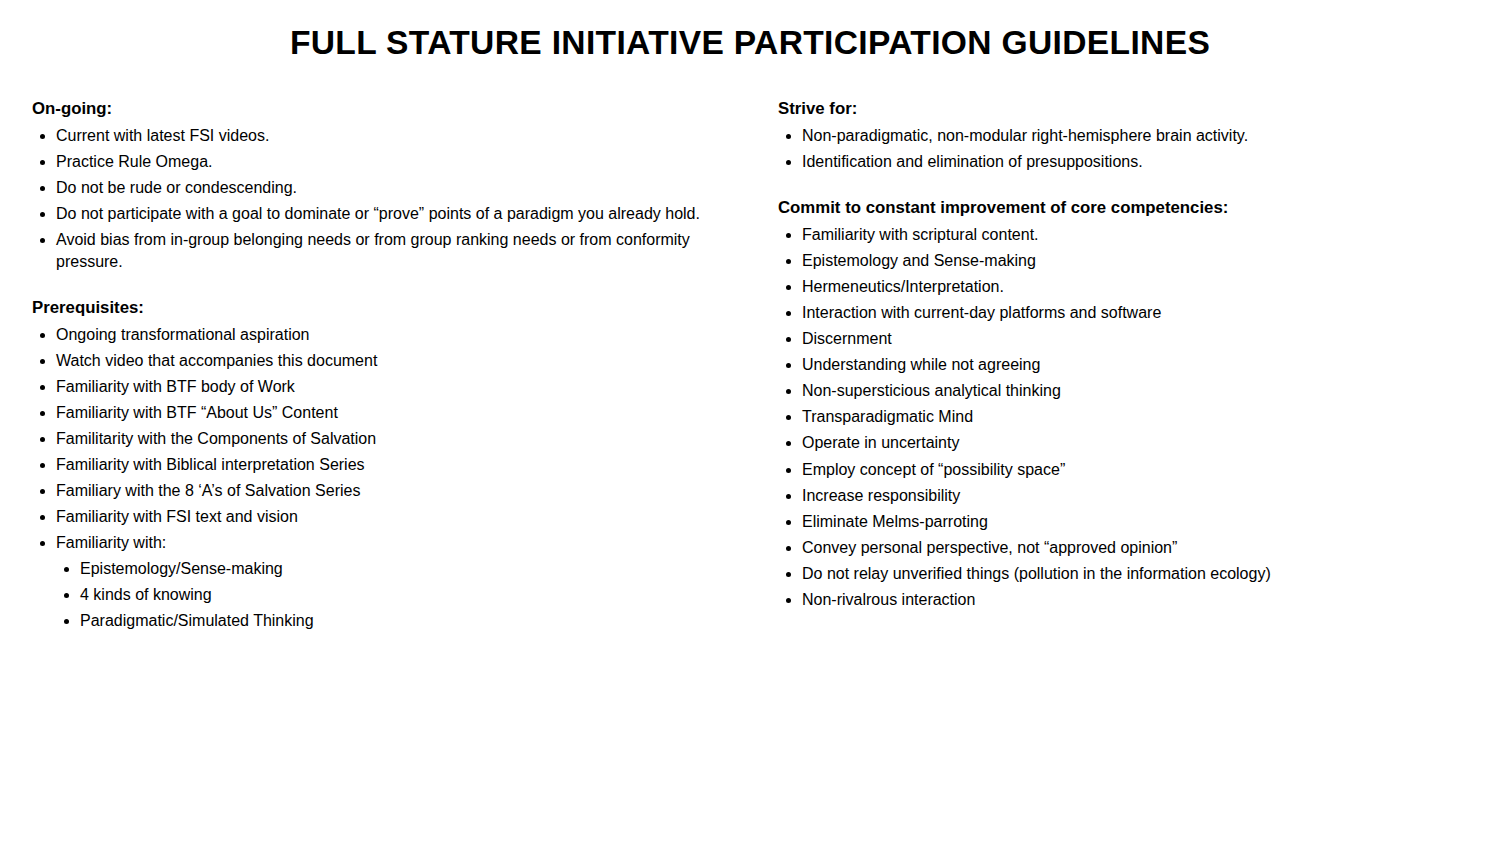Full Stature Initiative Participation Guidelines
On-going:
Current with latest FSI videos.
Practice Rule Omega.
Do not be rude or condescending.
Do not participate with a goal to dominate or “prove” points of a paradigm you already hold.
Avoid bias from in-group belonging needs or from group ranking needs or from conformity pressure.
Prerequisites:
Ongoing transformational aspiration
Watch video that accompanies this document
Familiarity with BTF body of Work
Familiarity with BTF “About Us” Content
Familitarity with the Components of Salvation
Familiarity with Biblical interpretation Series
Familiary with the 8 ‘A’s of Salvation Series
Familiarity with FSI text and vision
Familiarity with:
Epistemology/Sense-making
4 kinds of knowing
Paradigmatic/Simulated Thinking
Strive for:
Non-paradigmatic, non-modular right-hemisphere brain activity.
Identification and elimination of presuppositions.
Commit to constant improvement of core competencies:
Familiarity with scriptural content.
Epistemology and Sense-making
Hermeneutics/Interpretation.
Interaction with current-day platforms and software
Discernment
Understanding while not agreeing
Non-supersticious analytical thinking
Transparadigmatic Mind
Operate in uncertainty
Employ concept of “possibility space”
Increase responsibility
Eliminate Melms-parroting
Convey personal perspective, not “approved opinion”
Do not relay unverified things (pollution in the information ecology)
Non-rivalrous interaction